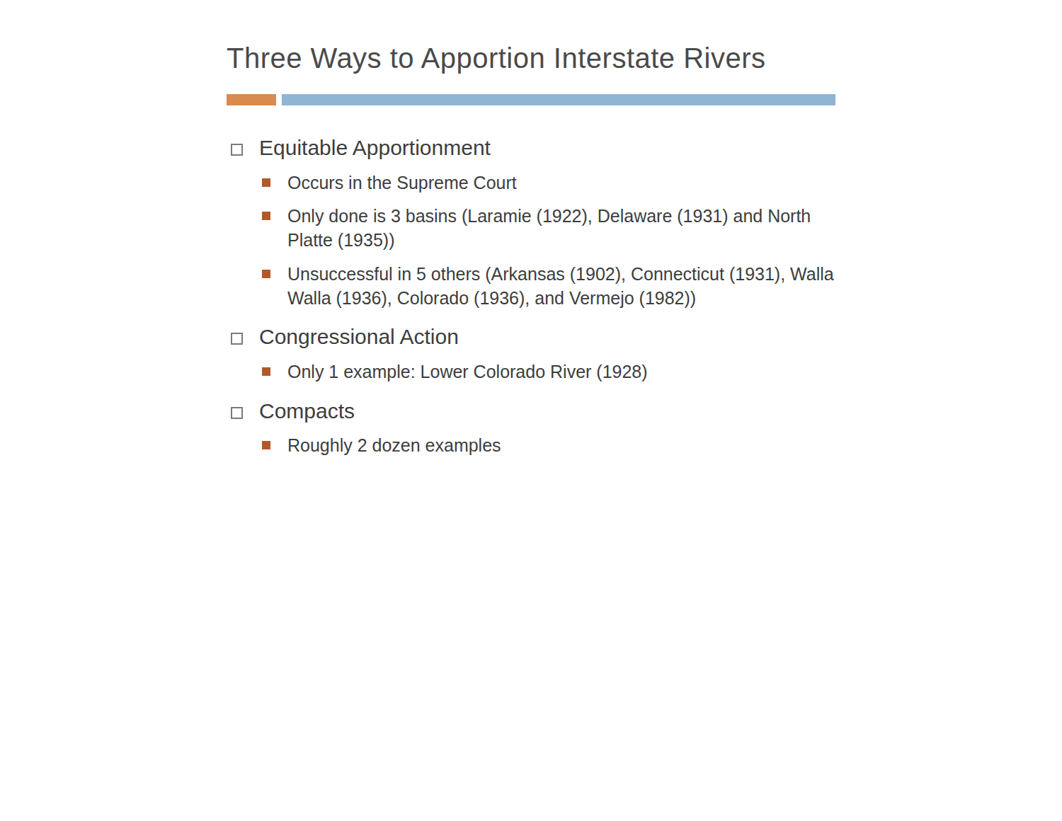Three Ways to Apportion Interstate Rivers
Equitable Apportionment
Occurs in the Supreme Court
Only done is 3 basins (Laramie (1922), Delaware (1931) and North Platte (1935))
Unsuccessful in 5 others (Arkansas (1902), Connecticut (1931), Walla Walla (1936), Colorado (1936), and Vermejo (1982))
Congressional Action
Only 1 example: Lower Colorado River (1928)
Compacts
Roughly 2 dozen examples